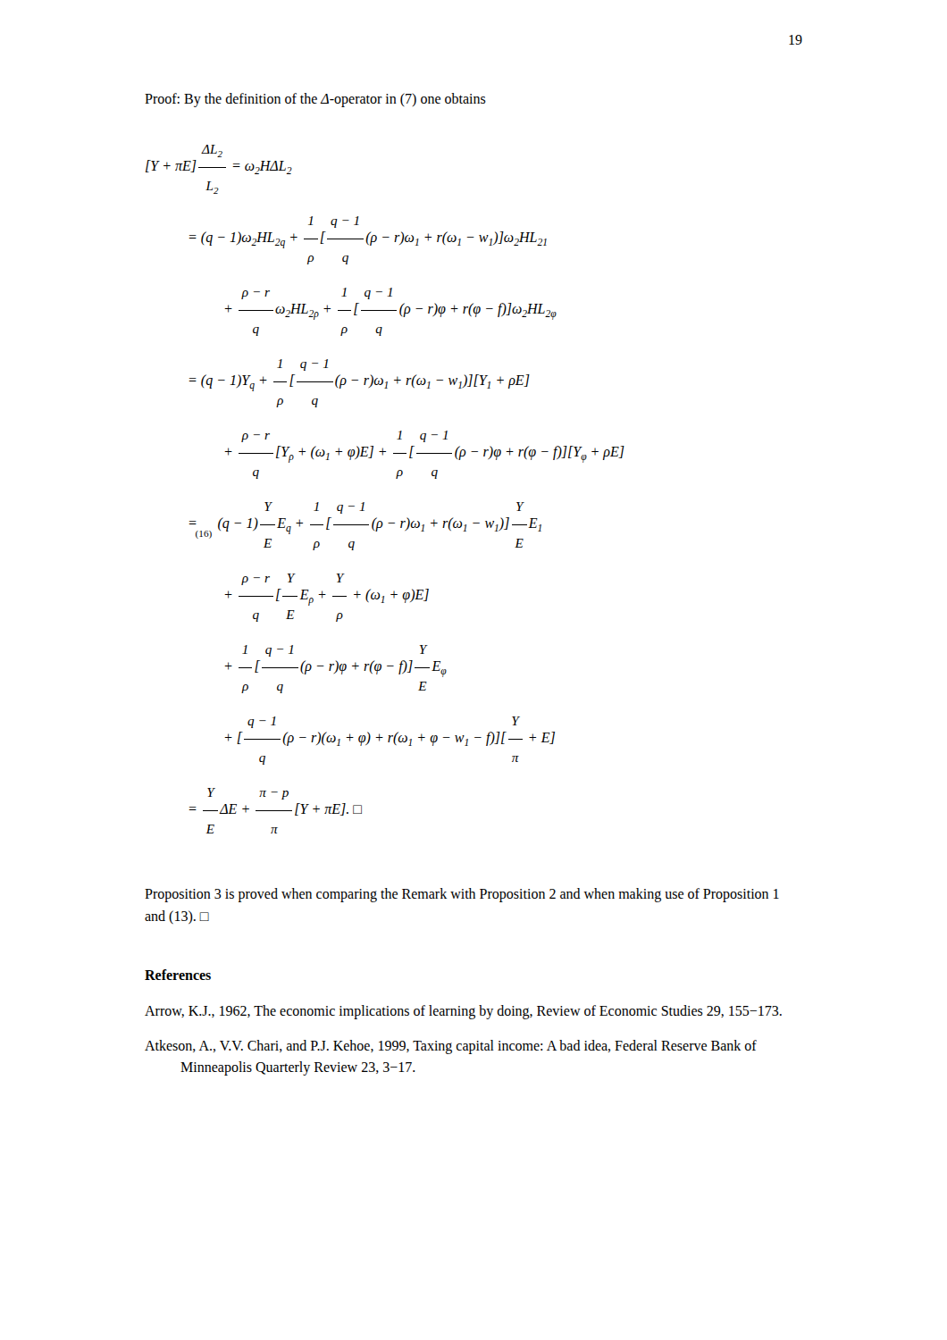19
Proof: By the definition of the Δ-operator in (7) one obtains
[Y + πE]ΔL2 L2 = ω2HΔL2 = (q − 1)ω2HL2q + 1 ρ[q − 1 q(ρ − r)ω1 + r(ω1 − w1)]ω2HL21 + ρ − r q ω2HL2ρ + 1 ρ[q − 1 q(ρ − r)φ + r(φ − f)]ω2HL2φ = (q − 1)Yq + 1 ρ[q − 1 q(ρ − r)ω1 + r(ω1 − w1)][Y1 + ρE] + ρ − r q[Yρ + (ω1 + φ)E] + 1 ρ[q − 1 q(ρ − r)φ + r(φ − f)][Yφ + ρE] =(16) (q − 1)YE Eq + 1 ρ[q − 1 q(ρ − r)ω1 + r(ω1 − w1)]YE E1 + ρ − r q[YE Eρ + Yρ + (ω1 + φ)E] + 1 ρ[q − 1 q(ρ − r)φ + r(φ − f)]YE Eφ + [q − 1 q(ρ − r)(ω1 + φ) + r(ω1 + φ − w1 − f)][Yπ + E] = YE ΔE + π − p π[Y + πE]. □
Proposition 3 is proved when comparing the Remark with Proposition 2 and when making use of Proposition 1 and (13). □
References
Arrow, K.J., 1962, The economic implications of learning by doing, Review of Economic Studies 29, 155−173.
Atkeson, A., V.V. Chari, and P.J. Kehoe, 1999, Taxing capital income: A bad idea, Federal Reserve Bank of Minneapolis Quarterly Review 23, 3−17.